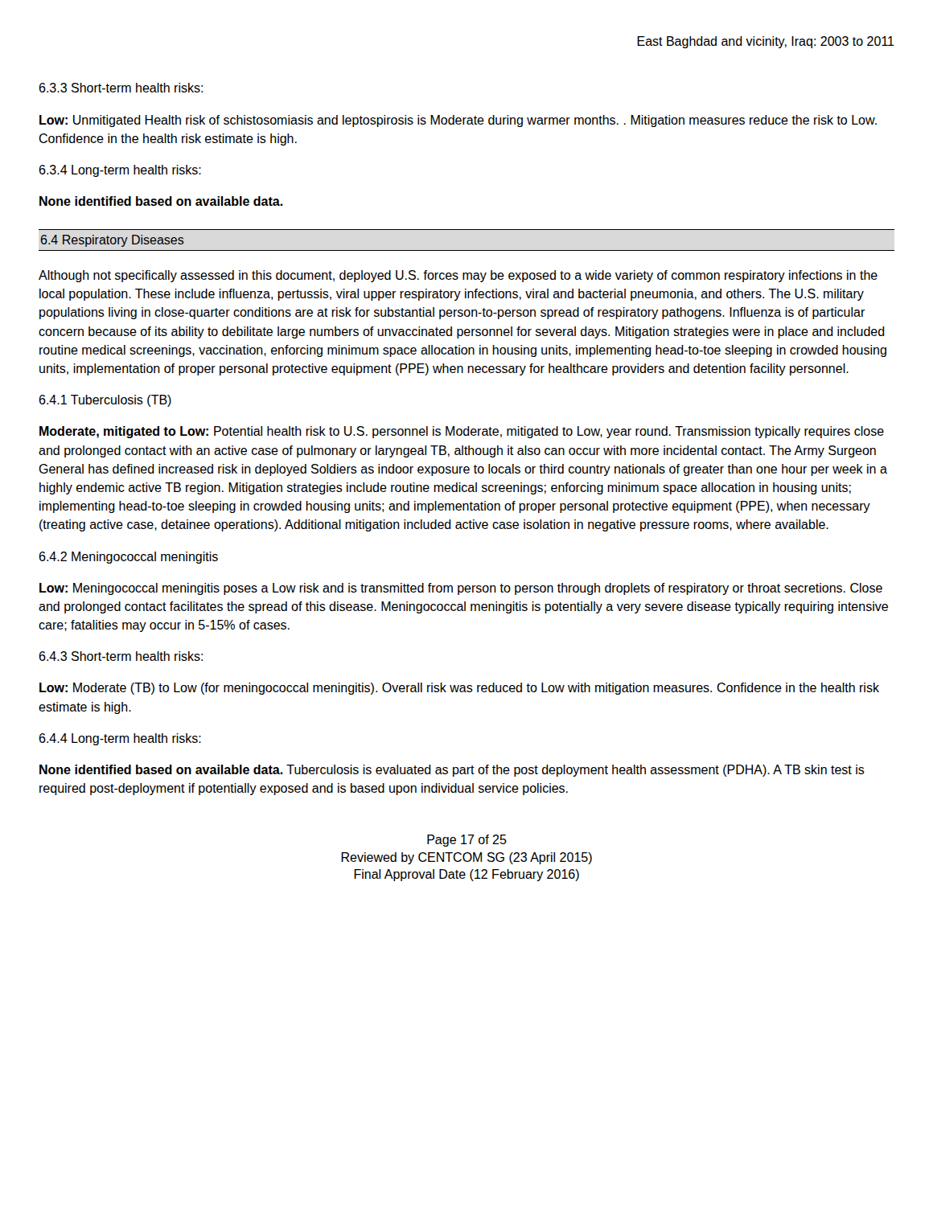East Baghdad and vicinity, Iraq: 2003 to 2011
6.3.3 Short-term health risks:
Low: Unmitigated Health risk of schistosomiasis and leptospirosis is Moderate during warmer months. . Mitigation measures reduce the risk to Low. Confidence in the health risk estimate is high.
6.3.4 Long-term health risks:
None identified based on available data.
6.4 Respiratory Diseases
Although not specifically assessed in this document, deployed U.S. forces may be exposed to a wide variety of common respiratory infections in the local population. These include influenza, pertussis, viral upper respiratory infections, viral and bacterial pneumonia, and others. The U.S. military populations living in close-quarter conditions are at risk for substantial person-to-person spread of respiratory pathogens. Influenza is of particular concern because of its ability to debilitate large numbers of unvaccinated personnel for several days. Mitigation strategies were in place and included routine medical screenings, vaccination, enforcing minimum space allocation in housing units, implementing head-to-toe sleeping in crowded housing units, implementation of proper personal protective equipment (PPE) when necessary for healthcare providers and detention facility personnel.
6.4.1 Tuberculosis (TB)
Moderate, mitigated to Low: Potential health risk to U.S. personnel is Moderate, mitigated to Low, year round. Transmission typically requires close and prolonged contact with an active case of pulmonary or laryngeal TB, although it also can occur with more incidental contact. The Army Surgeon General has defined increased risk in deployed Soldiers as indoor exposure to locals or third country nationals of greater than one hour per week in a highly endemic active TB region. Mitigation strategies include routine medical screenings; enforcing minimum space allocation in housing units; implementing head-to-toe sleeping in crowded housing units; and implementation of proper personal protective equipment (PPE), when necessary (treating active case, detainee operations). Additional mitigation included active case isolation in negative pressure rooms, where available.
6.4.2 Meningococcal meningitis
Low: Meningococcal meningitis poses a Low risk and is transmitted from person to person through droplets of respiratory or throat secretions. Close and prolonged contact facilitates the spread of this disease. Meningococcal meningitis is potentially a very severe disease typically requiring intensive care; fatalities may occur in 5-15% of cases.
6.4.3 Short-term health risks:
Low: Moderate (TB) to Low (for meningococcal meningitis). Overall risk was reduced to Low with mitigation measures. Confidence in the health risk estimate is high.
6.4.4 Long-term health risks:
None identified based on available data. Tuberculosis is evaluated as part of the post deployment health assessment (PDHA). A TB skin test is required post-deployment if potentially exposed and is based upon individual service policies.
Page 17 of 25
Reviewed by CENTCOM SG (23 April 2015)
Final Approval Date (12 February 2016)